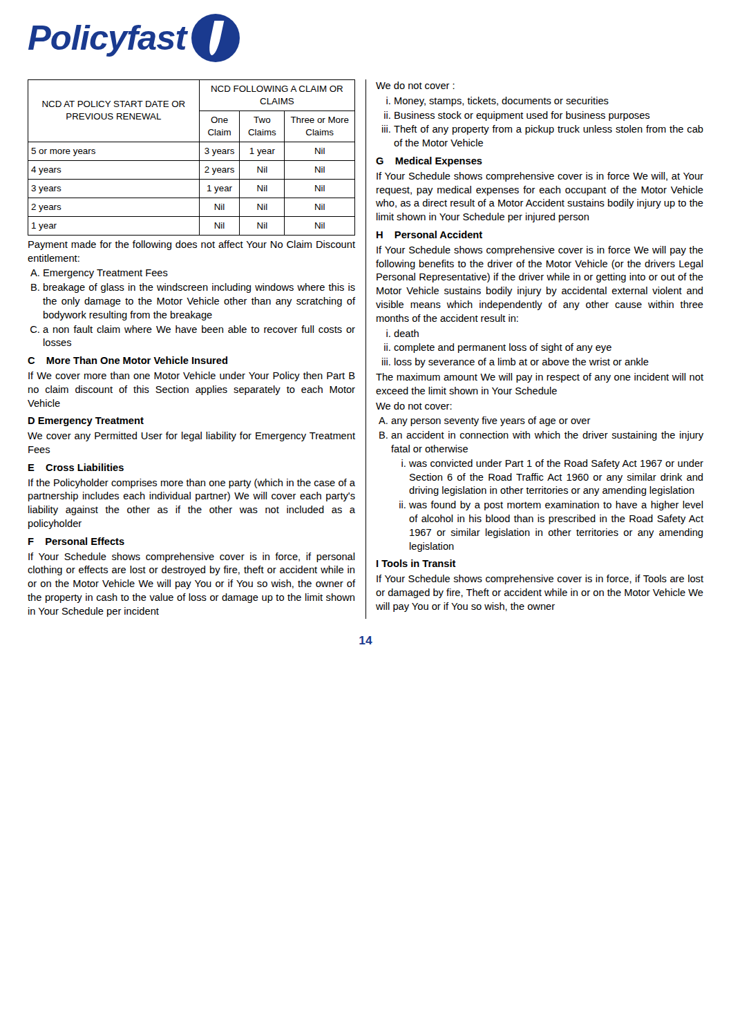Policyfast
| NCD AT POLICY START DATE OR PREVIOUS RENEWAL | NCD FOLLOWING A CLAIM OR CLAIMS |
| --- | --- |
| One Claim | Two Claims | Three or More Claims |
| 5 or more years | 3 years | 1 year | Nil |
| 4 years | 2 years | Nil | Nil |
| 3 years | 1 year | Nil | Nil |
| 2 years | Nil | Nil | Nil |
| 1 year | Nil | Nil | Nil |
Payment made for the following does not affect Your No Claim Discount entitlement:
Emergency Treatment Fees
breakage of glass in the windscreen including windows where this is the only damage to the Motor Vehicle other than any scratching of bodywork resulting from the breakage
a non fault claim where We have been able to recover full costs or losses
C More Than One Motor Vehicle Insured
If We cover more than one Motor Vehicle under Your Policy then Part B no claim discount of this Section applies separately to each Motor Vehicle
D Emergency Treatment
We cover any Permitted User for legal liability for Emergency Treatment Fees
E Cross Liabilities
If the Policyholder comprises more than one party (which in the case of a partnership includes each individual partner) We will cover each party's liability against the other as if the other was not included as a policyholder
F Personal Effects
If Your Schedule shows comprehensive cover is in force, if personal clothing or effects are lost or destroyed by fire, theft or accident while in or on the Motor Vehicle We will pay You or if You so wish, the owner of the property in cash to the value of loss or damage up to the limit shown in Your Schedule per incident
We do not cover :
Money, stamps, tickets, documents or securities
Business stock or equipment used for business purposes
Theft of any property from a pickup truck unless stolen from the cab of the Motor Vehicle
G Medical Expenses
If Your Schedule shows comprehensive cover is in force We will, at Your request, pay medical expenses for each occupant of the Motor Vehicle who, as a direct result of a Motor Accident sustains bodily injury up to the limit shown in Your Schedule per injured person
H Personal Accident
If Your Schedule shows comprehensive cover is in force We will pay the following benefits to the driver of the Motor Vehicle (or the drivers Legal Personal Representative) if the driver while in or getting into or out of the Motor Vehicle sustains bodily injury by accidental external violent and visible means which independently of any other cause within three months of the accident result in:
death
complete and permanent loss of sight of any eye
loss by severance of a limb at or above the wrist or ankle
The maximum amount We will pay in respect of any one incident will not exceed the limit shown in Your Schedule
We do not cover:
any person seventy five years of age or over
an accident in connection with which the driver sustaining the injury fatal or otherwise
was convicted under Part 1 of the Road Safety Act 1967 or under Section 6 of the Road Traffic Act 1960 or any similar drink and driving legislation in other territories or any amending legislation
was found by a post mortem examination to have a higher level of alcohol in his blood than is prescribed in the Road Safety Act 1967 or similar legislation in other territories or any amending legislation
I Tools in Transit
If Your Schedule shows comprehensive cover is in force, if Tools are lost or damaged by fire, Theft or accident while in or on the Motor Vehicle We will pay You or if You so wish, the owner
14